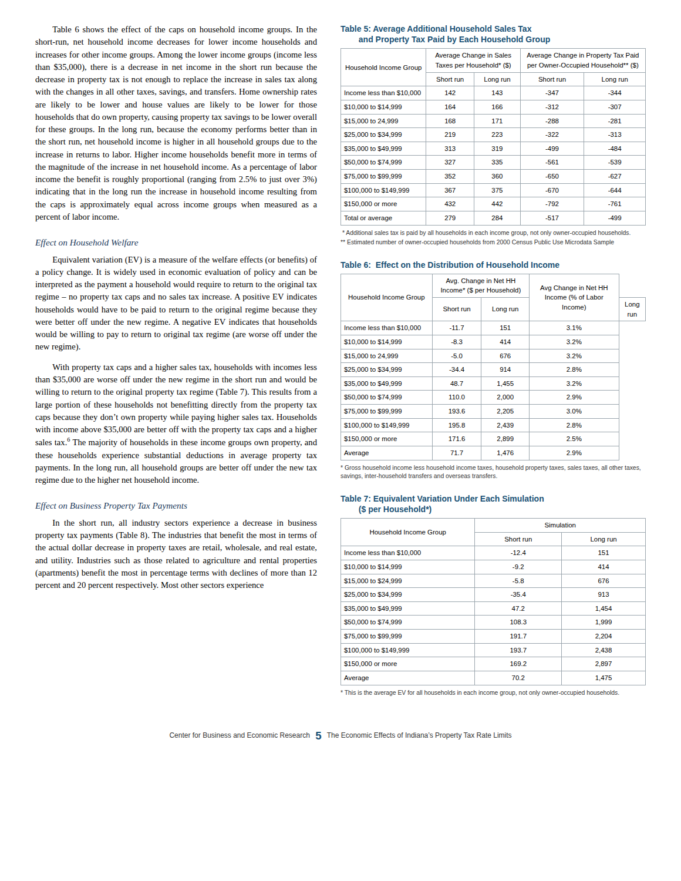Table 6 shows the effect of the caps on household income groups. In the short-run, net household income decreases for lower income households and increases for other income groups. Among the lower income groups (income less than $35,000), there is a decrease in net income in the short run because the decrease in property tax is not enough to replace the increase in sales tax along with the changes in all other taxes, savings, and transfers. Home ownership rates are likely to be lower and house values are likely to be lower for those households that do own property, causing property tax savings to be lower overall for these groups. In the long run, because the economy performs better than in the short run, net household income is higher in all household groups due to the increase in returns to labor. Higher income households benefit more in terms of the magnitude of the increase in net household income. As a percentage of labor income the benefit is roughly proportional (ranging from 2.5% to just over 3%) indicating that in the long run the increase in household income resulting from the caps is approximately equal across income groups when measured as a percent of labor income.
Effect on Household Welfare
Equivalent variation (EV) is a measure of the welfare effects (or benefits) of a policy change. It is widely used in economic evaluation of policy and can be interpreted as the payment a household would require to return to the original tax regime – no property tax caps and no sales tax increase. A positive EV indicates households would have to be paid to return to the original regime because they were better off under the new regime. A negative EV indicates that households would be willing to pay to return to original tax regime (are worse off under the new regime).
With property tax caps and a higher sales tax, households with incomes less than $35,000 are worse off under the new regime in the short run and would be willing to return to the original property tax regime (Table 7). This results from a large portion of these households not benefitting directly from the property tax caps because they don’t own property while paying higher sales tax. Households with income above $35,000 are better off with the property tax caps and a higher sales tax.6 The majority of households in these income groups own property, and these households experience substantial deductions in average property tax payments. In the long run, all household groups are better off under the new tax regime due to the higher net household income.
Effect on Business Property Tax Payments
In the short run, all industry sectors experience a decrease in business property tax payments (Table 8). The industries that benefit the most in terms of the actual dollar decrease in property taxes are retail, wholesale, and real estate, and utility. Industries such as those related to agriculture and rental properties (apartments) benefit the most in percentage terms with declines of more than 12 percent and 20 percent respectively. Most other sectors experience
Table 5: Average Additional Household Sales Tax and Property Tax Paid by Each Household Group
| Household Income Group | Average Change in Sales Taxes per Household* ($) | Average Change in Property Tax Paid per Owner-Occupied Household** ($) |
| --- | --- | --- |
| Short run | Long run | Short run | Long run |
| Income less than $10,000 | 142 | 143 | -347 | -344 |
| $10,000 to $14,999 | 164 | 166 | -312 | -307 |
| $15,000 to 24,999 | 168 | 171 | -288 | -281 |
| $25,000 to $34,999 | 219 | 223 | -322 | -313 |
| $35,000 to $49,999 | 313 | 319 | -499 | -484 |
| $50,000 to $74,999 | 327 | 335 | -561 | -539 |
| $75,000 to $99,999 | 352 | 360 | -650 | -627 |
| $100,000 to $149,999 | 367 | 375 | -670 | -644 |
| $150,000 or more | 432 | 442 | -792 | -761 |
| Total or average | 279 | 284 | -517 | -499 |
* Additional sales tax is paid by all households in each income group, not only owner-occupied households.
** Estimated number of owner-occupied households from 2000 Census Public Use Microdata Sample
Table 6: Effect on the Distribution of Household Income
| Household Income Group | Avg. Change in Net HH Income* ($ per Household) | Avg Change in Net HH Income (% of Labor Income) |
| --- | --- | --- |
| Short run | Long run | Long run |
| Income less than $10,000 | -11.7 | 151 | 3.1% |
| $10,000 to $14,999 | -8.3 | 414 | 3.2% |
| $15,000 to 24,999 | -5.0 | 676 | 3.2% |
| $25,000 to $34,999 | -34.4 | 914 | 2.8% |
| $35,000 to $49,999 | 48.7 | 1,455 | 3.2% |
| $50,000 to $74,999 | 110.0 | 2,000 | 2.9% |
| $75,000 to $99,999 | 193.6 | 2,205 | 3.0% |
| $100,000 to $149,999 | 195.8 | 2,439 | 2.8% |
| $150,000 or more | 171.6 | 2,899 | 2.5% |
| Average | 71.7 | 1,476 | 2.9% |
* Gross household income less household income taxes, household property taxes, sales taxes, all other taxes, savings, inter-household transfers and overseas transfers.
Table 7: Equivalent Variation Under Each Simulation ($ per Household*)
| Household Income Group | Simulation |
| --- | --- |
| Short run | Long run |
| Income less than $10,000 | -12.4 | 151 |
| $10,000 to $14,999 | -9.2 | 414 |
| $15,000 to $24,999 | -5.8 | 676 |
| $25,000 to $34,999 | -35.4 | 913 |
| $35,000 to $49,999 | 47.2 | 1,454 |
| $50,000 to $74,999 | 108.3 | 1,999 |
| $75,000 to $99,999 | 191.7 | 2,204 |
| $100,000 to $149,999 | 193.7 | 2,438 |
| $150,000 or more | 169.2 | 2,897 |
| Average | 70.2 | 1,475 |
* This is the average EV for all households in each income group, not only owner-occupied households.
Center for Business and Economic Research 5 The Economic Effects of Indiana’s Property Tax Rate Limits